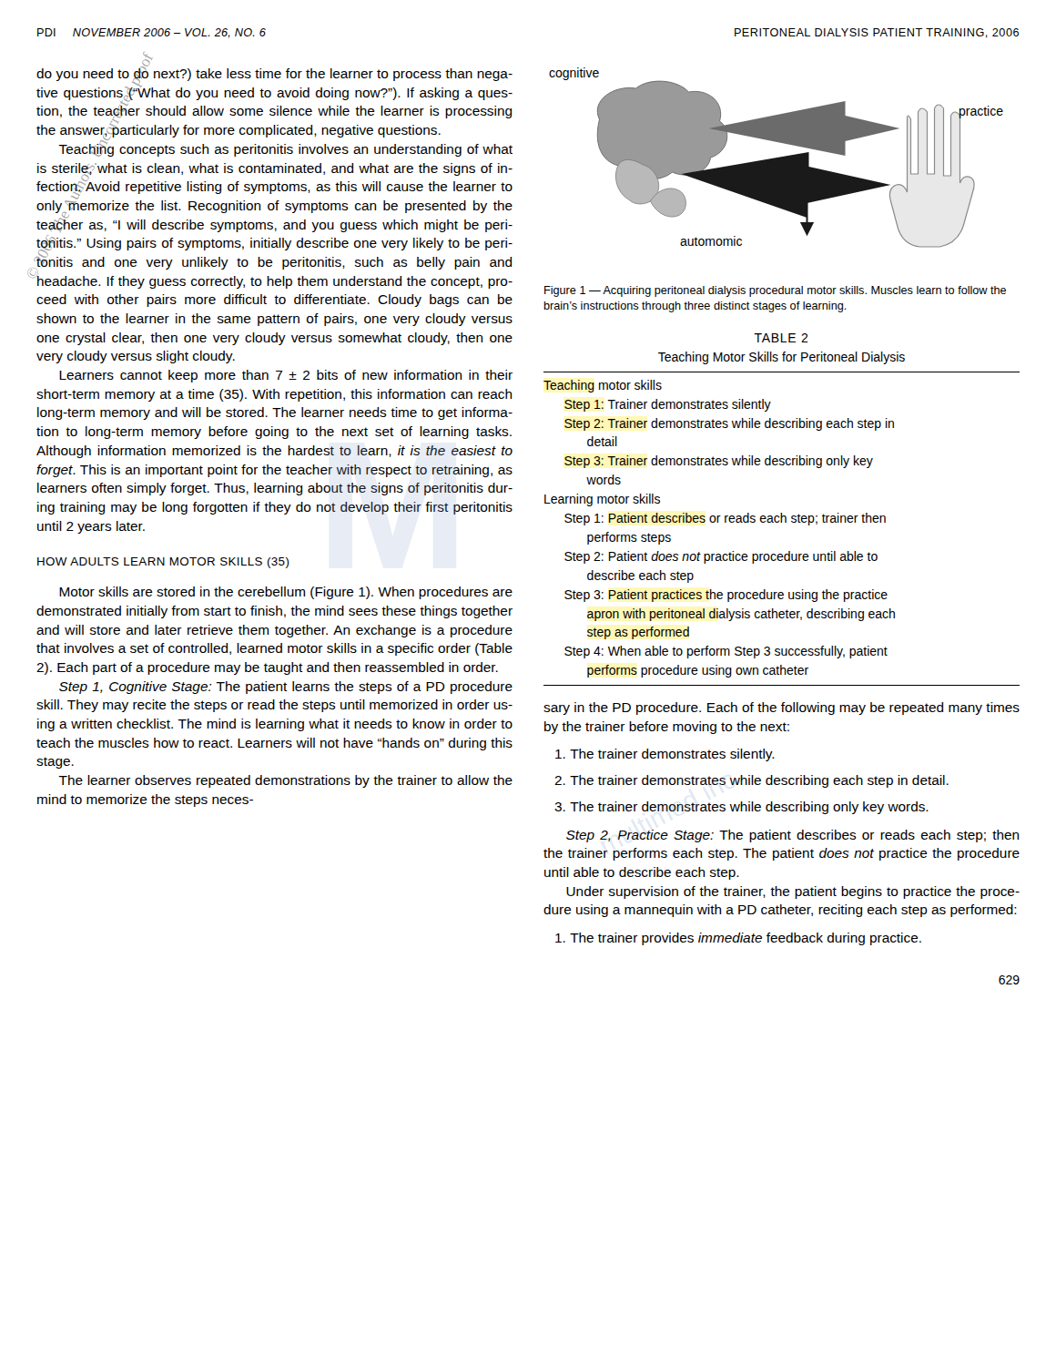© 2006 The Authors. Uncorrected proof
M
multimed inc.
PDINOVEMBER 2006 – VOL. 26, NO. 6
Peritoneal Dialysis Patient Training, 2006
do you need to do next?) take less time for the learner to process than negative questions (“What do you need to avoid doing now?”). If asking a question, the teacher should allow some silence while the learner is processing the answer, particularly for more complicated, negative questions.
Teaching concepts such as peritonitis involves an understanding of what is sterile, what is clean, what is contaminated, and what are the signs of infection. Avoid repetitive listing of symptoms, as this will cause the learner to only memorize the list. Recognition of symptoms can be presented by the teacher as, “I will describe symptoms, and you guess which might be peritonitis.” Using pairs of symptoms, initially describe one very likely to be peritonitis and one very unlikely to be peritonitis, such as belly pain and headache. If they guess correctly, to help them understand the concept, proceed with other pairs more difficult to differentiate. Cloudy bags can be shown to the learner in the same pattern of pairs, one very cloudy versus one crystal clear, then one very cloudy versus somewhat cloudy, then one very cloudy versus slight cloudy.
Learners cannot keep more than 7 ± 2 bits of new information in their short-term memory at a time (35). With repetition, this information can reach long-term memory and will be stored. The learner needs time to get information to long-term memory before going to the next set of learning tasks. Although information memorized is the hardest to learn, it is the easiest to forget. This is an important point for the teacher with respect to retraining, as learners often simply forget. Thus, learning about the signs of peritonitis during training may be long forgotten if they do not develop their first peritonitis until 2 years later.
How Adults Learn Motor Skills (35)
Motor skills are stored in the cerebellum (Figure 1). When procedures are demonstrated initially from start to finish, the mind sees these things together and will store and later retrieve them together. An exchange is a procedure that involves a set of controlled, learned motor skills in a specific order (Table 2). Each part of a procedure may be taught and then reassembled in order.
Step 1, Cognitive Stage: The patient learns the steps of a PD procedure skill. They may recite the steps or read the steps until memorized in order using a written checklist. The mind is learning what it needs to know in order to teach the muscles how to react. Learners will not have “hands on” during this stage.
The learner observes repeated demonstrations by the trainer to allow the mind to memorize the steps neces-
cognitive practice automomic
Figure 1 — Acquiring peritoneal dialysis procedural motor skills. Muscles learn to follow the brain’s instructions through three distinct stages of learning.
TABLE 2
Teaching Motor Skills for Peritoneal Dialysis
| Teaching motor skills |
| Step 1: Trainer demonstrates silently |
| Step 2: Trainer demonstrates while describing each step in |
| detail |
| Step 3: Trainer demonstrates while describing only key |
| words |
| Learning motor skills |
| Step 1: Patient describes or reads each step; trainer then |
| performs steps |
| Step 2: Patient does not practice procedure until able to |
| describe each step |
| Step 3: Patient practices t he procedure using the practice |
| apron with peritoneal di alysis catheter, describing each |
| step as performed |
| Step 4: When able to perform Step 3 successfully, patient |
| performs procedure using own catheter |
sary in the PD procedure. Each of the following may be repeated many times by the trainer before moving to the next:
The trainer demonstrates silently.
The trainer demonstrates while describing each step in detail.
The trainer demonstrates while describing only key words.
Step 2, Practice Stage: The patient describes or reads each step; then the trainer performs each step. The patient does not practice the procedure until able to describe each step.
Under supervision of the trainer, the patient begins to practice the procedure using a mannequin with a PD catheter, reciting each step as performed:
The trainer provides immediate feedback during practice.
629